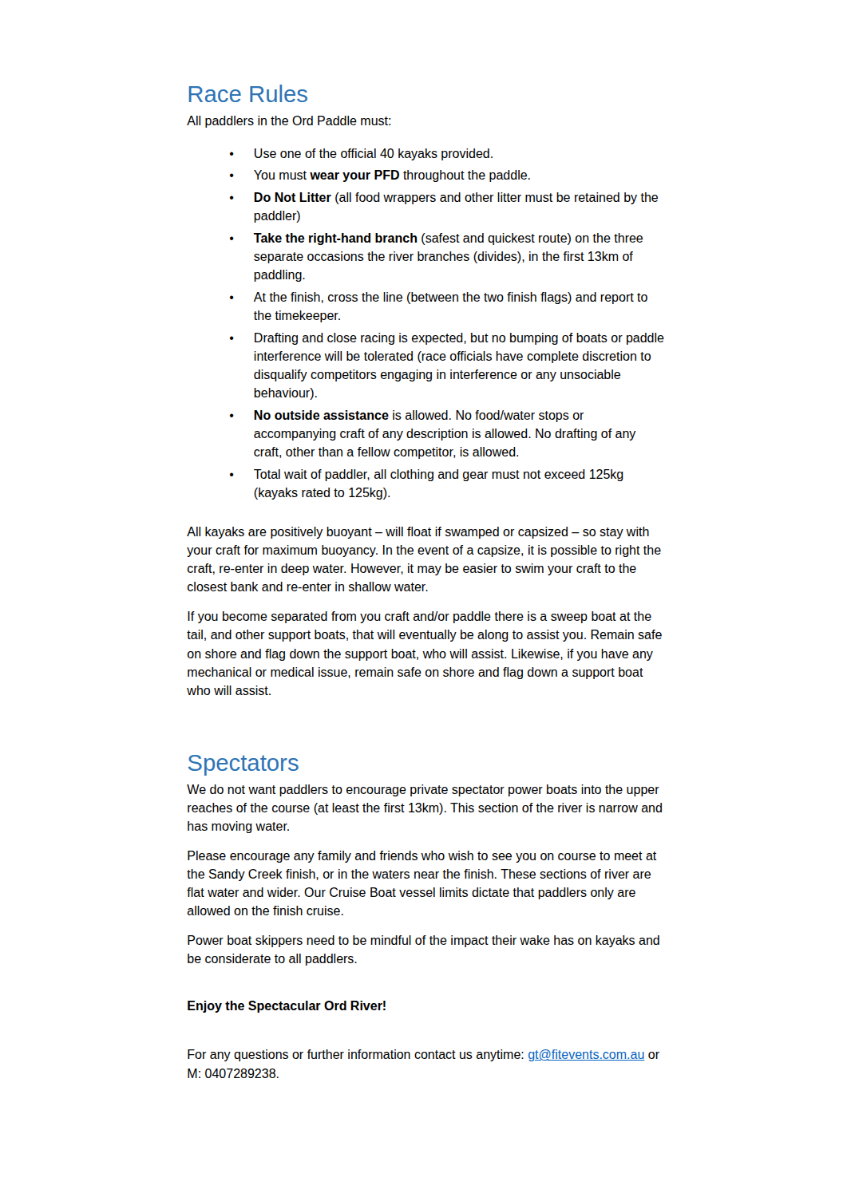Race Rules
All paddlers in the Ord Paddle must:
Use one of the official 40 kayaks provided.
You must wear your PFD throughout the paddle.
Do Not Litter (all food wrappers and other litter must be retained by the paddler)
Take the right-hand branch (safest and quickest route) on the three separate occasions the river branches (divides), in the first 13km of paddling.
At the finish, cross the line (between the two finish flags) and report to the timekeeper.
Drafting and close racing is expected, but no bumping of boats or paddle interference will be tolerated (race officials have complete discretion to disqualify competitors engaging in interference or any unsociable behaviour).
No outside assistance is allowed. No food/water stops or accompanying craft of any description is allowed. No drafting of any craft, other than a fellow competitor, is allowed.
Total wait of paddler, all clothing and gear must not exceed 125kg (kayaks rated to 125kg).
All kayaks are positively buoyant – will float if swamped or capsized – so stay with your craft for maximum buoyancy. In the event of a capsize, it is possible to right the craft, re-enter in deep water. However, it may be easier to swim your craft to the closest bank and re-enter in shallow water.
If you become separated from you craft and/or paddle there is a sweep boat at the tail, and other support boats, that will eventually be along to assist you. Remain safe on shore and flag down the support boat, who will assist. Likewise, if you have any mechanical or medical issue, remain safe on shore and flag down a support boat who will assist.
Spectators
We do not want paddlers to encourage private spectator power boats into the upper reaches of the course (at least the first 13km). This section of the river is narrow and has moving water.
Please encourage any family and friends who wish to see you on course to meet at the Sandy Creek finish, or in the waters near the finish. These sections of river are flat water and wider. Our Cruise Boat vessel limits dictate that paddlers only are allowed on the finish cruise.
Power boat skippers need to be mindful of the impact their wake has on kayaks and be considerate to all paddlers.
Enjoy the Spectacular Ord River!
For any questions or further information contact us anytime: gt@fitevents.com.au or M: 0407289238.